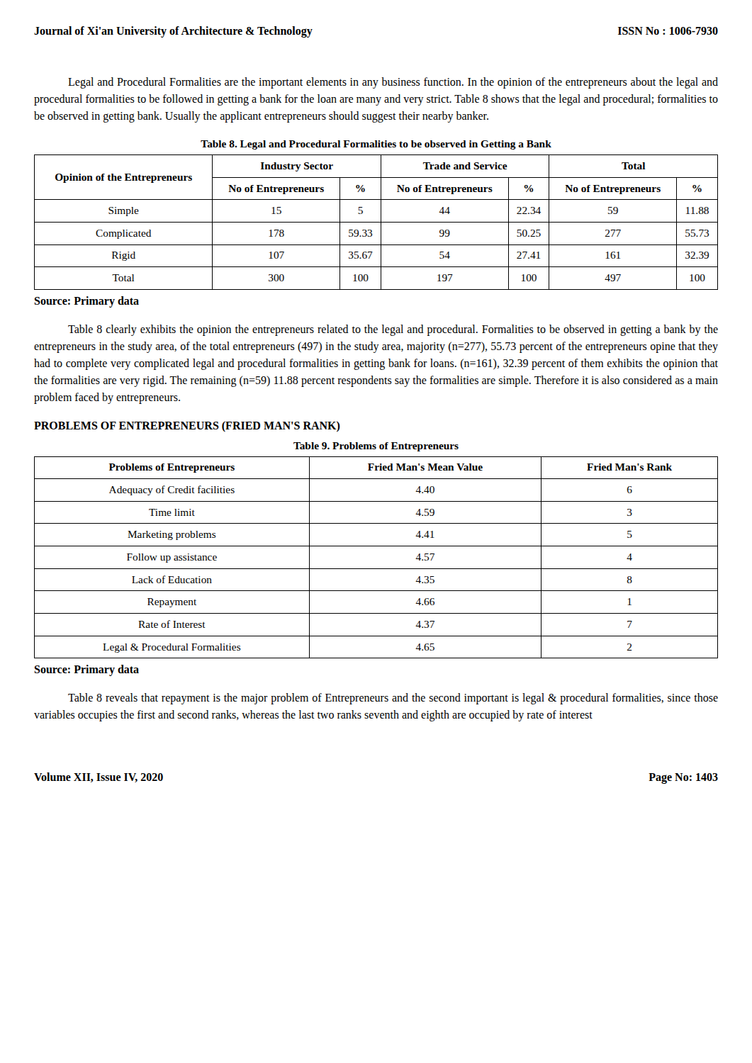Journal of Xi'an University of Architecture & Technology
ISSN No : 1006-7930
Legal and Procedural Formalities are the important elements in any business function. In the opinion of the entrepreneurs about the legal and procedural formalities to be followed in getting a bank for the loan are many and very strict. Table 8 shows that the legal and procedural; formalities to be observed in getting bank. Usually the applicant entrepreneurs should suggest their nearby banker.
Table 8. Legal and Procedural Formalities to be observed in Getting a Bank
| Opinion of the Entrepreneurs | Industry Sector | Trade and Service | Total |
| --- | --- | --- | --- |
| No of Entrepreneurs | % | No of Entrepreneurs | % | No of Entrepreneurs | % |
| Simple | 15 | 5 | 44 | 22.34 | 59 | 11.88 |
| Complicated | 178 | 59.33 | 99 | 50.25 | 277 | 55.73 |
| Rigid | 107 | 35.67 | 54 | 27.41 | 161 | 32.39 |
| Total | 300 | 100 | 197 | 100 | 497 | 100 |
Source: Primary data
Table 8 clearly exhibits the opinion the entrepreneurs related to the legal and procedural. Formalities to be observed in getting a bank by the entrepreneurs in the study area, of the total entrepreneurs (497) in the study area, majority (n=277), 55.73 percent of the entrepreneurs opine that they had to complete very complicated legal and procedural formalities in getting bank for loans. (n=161), 32.39 percent of them exhibits the opinion that the formalities are very rigid. The remaining (n=59) 11.88 percent respondents say the formalities are simple. Therefore it is also considered as a main problem faced by entrepreneurs.
PROBLEMS OF ENTREPRENEURS (FRIED MAN'S RANK)
Table 9. Problems of Entrepreneurs
| Problems of Entrepreneurs | Fried Man's Mean Value | Fried Man's Rank |
| --- | --- | --- |
| Adequacy of Credit facilities | 4.40 | 6 |
| Time limit | 4.59 | 3 |
| Marketing problems | 4.41 | 5 |
| Follow up assistance | 4.57 | 4 |
| Lack of Education | 4.35 | 8 |
| Repayment | 4.66 | 1 |
| Rate of Interest | 4.37 | 7 |
| Legal & Procedural Formalities | 4.65 | 2 |
Source: Primary data
Table 8 reveals that repayment is the major problem of Entrepreneurs and the second important is legal & procedural formalities, since those variables occupies the first and second ranks, whereas the last two ranks seventh and eighth are occupied by rate of interest
Volume XII, Issue IV, 2020
Page No: 1403